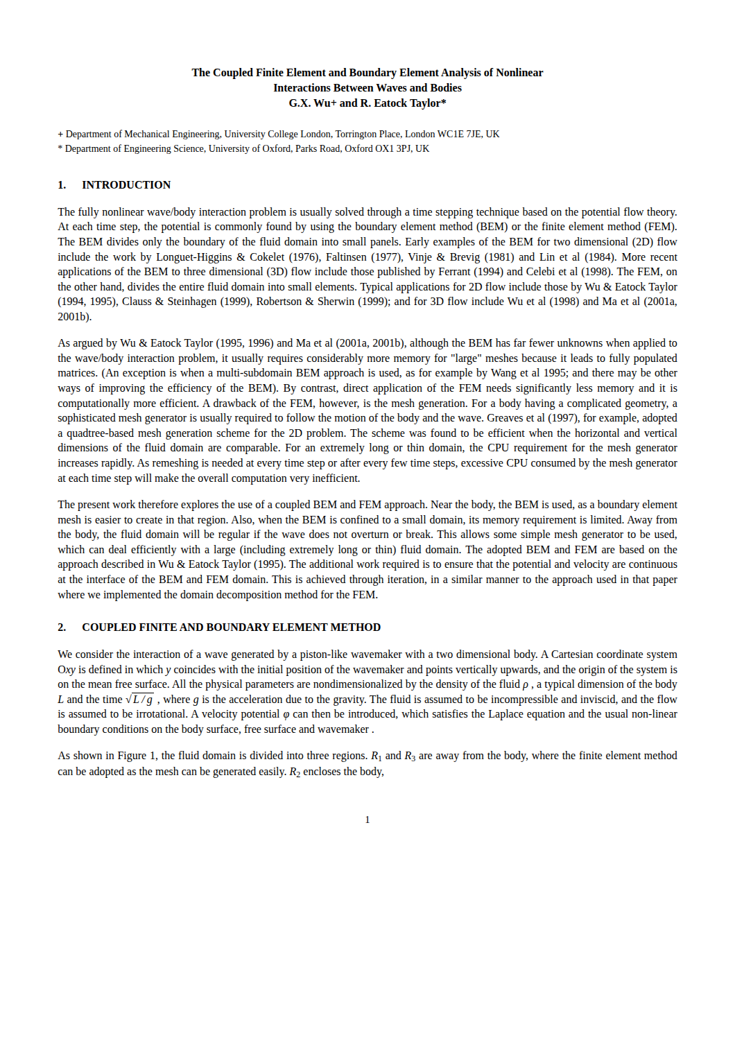The Coupled Finite Element and Boundary Element Analysis of Nonlinear Interactions Between Waves and Bodies G.X. Wu+ and R. Eatock Taylor*
+ Department of Mechanical Engineering, University College London, Torrington Place, London WC1E 7JE, UK
* Department of Engineering Science, University of Oxford, Parks Road, Oxford OX1 3PJ, UK
1. INTRODUCTION
The fully nonlinear wave/body interaction problem is usually solved through a time stepping technique based on the potential flow theory. At each time step, the potential is commonly found by using the boundary element method (BEM) or the finite element method (FEM). The BEM divides only the boundary of the fluid domain into small panels. Early examples of the BEM for two dimensional (2D) flow include the work by Longuet-Higgins & Cokelet (1976), Faltinsen (1977), Vinje & Brevig (1981) and Lin et al (1984). More recent applications of the BEM to three dimensional (3D) flow include those published by Ferrant (1994) and Celebi et al (1998). The FEM, on the other hand, divides the entire fluid domain into small elements. Typical applications for 2D flow include those by Wu & Eatock Taylor (1994, 1995), Clauss & Steinhagen (1999), Robertson & Sherwin (1999); and for 3D flow include Wu et al (1998) and Ma et al (2001a, 2001b).
As argued by Wu & Eatock Taylor (1995, 1996) and Ma et al (2001a, 2001b), although the BEM has far fewer unknowns when applied to the wave/body interaction problem, it usually requires considerably more memory for "large" meshes because it leads to fully populated matrices. (An exception is when a multi-subdomain BEM approach is used, as for example by Wang et al 1995; and there may be other ways of improving the efficiency of the BEM). By contrast, direct application of the FEM needs significantly less memory and it is computationally more efficient. A drawback of the FEM, however, is the mesh generation. For a body having a complicated geometry, a sophisticated mesh generator is usually required to follow the motion of the body and the wave. Greaves et al (1997), for example, adopted a quadtree-based mesh generation scheme for the 2D problem. The scheme was found to be efficient when the horizontal and vertical dimensions of the fluid domain are comparable. For an extremely long or thin domain, the CPU requirement for the mesh generator increases rapidly. As remeshing is needed at every time step or after every few time steps, excessive CPU consumed by the mesh generator at each time step will make the overall computation very inefficient.
The present work therefore explores the use of a coupled BEM and FEM approach. Near the body, the BEM is used, as a boundary element mesh is easier to create in that region. Also, when the BEM is confined to a small domain, its memory requirement is limited. Away from the body, the fluid domain will be regular if the wave does not overturn or break. This allows some simple mesh generator to be used, which can deal efficiently with a large (including extremely long or thin) fluid domain. The adopted BEM and FEM are based on the approach described in Wu & Eatock Taylor (1995). The additional work required is to ensure that the potential and velocity are continuous at the interface of the BEM and FEM domain. This is achieved through iteration, in a similar manner to the approach used in that paper where we implemented the domain decomposition method for the FEM.
2. COUPLED FINITE AND BOUNDARY ELEMENT METHOD
We consider the interaction of a wave generated by a piston-like wavemaker with a two dimensional body. A Cartesian coordinate system Oxy is defined in which y coincides with the initial position of the wavemaker and points vertically upwards, and the origin of the system is on the mean free surface. All the physical parameters are nondimensionalized by the density of the fluid ρ , a typical dimension of the body L and the time √L / g , where g is the acceleration due to the gravity. The fluid is assumed to be incompressible and inviscid, and the flow is assumed to be irrotational. A velocity potential φ can then be introduced, which satisfies the Laplace equation and the usual non-linear boundary conditions on the body surface, free surface and wavemaker .
As shown in Figure 1, the fluid domain is divided into three regions. R1 and R3 are away from the body, where the finite element method can be adopted as the mesh can be generated easily. R2 encloses the body,
1